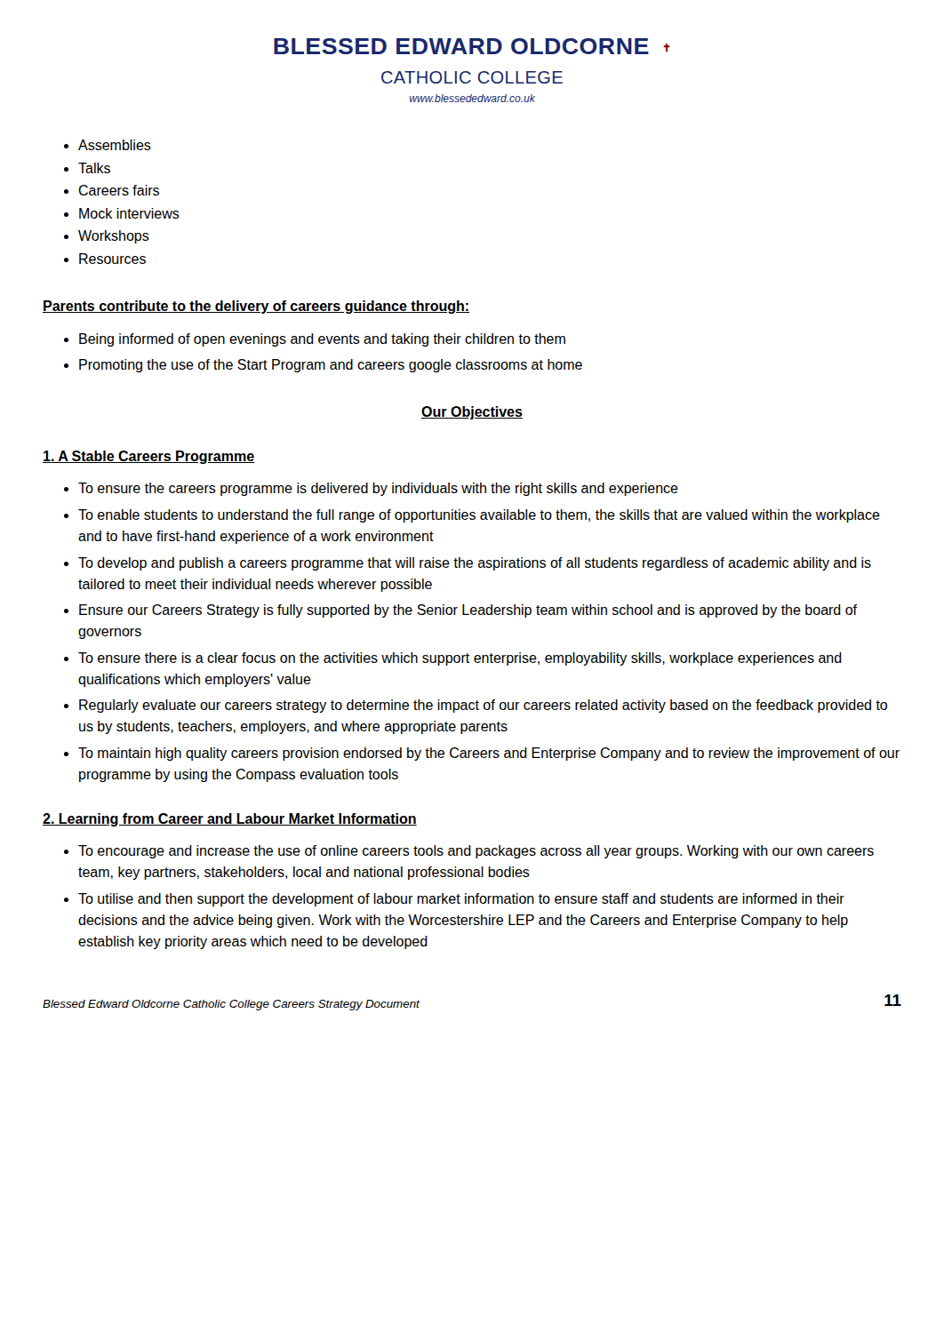BLESSED EDWARD OLDCORNE ✝
CATHOLIC COLLEGE
www.blessededward.co.uk
Assemblies
Talks
Careers fairs
Mock interviews
Workshops
Resources
Parents contribute to the delivery of careers guidance through:
Being informed of open evenings and events and taking their children to them
Promoting the use of the Start Program and careers google classrooms at home
Our Objectives
1. A Stable Careers Programme
To ensure the careers programme is delivered by individuals with the right skills and experience
To enable students to understand the full range of opportunities available to them, the skills that are valued within the workplace and to have first-hand experience of a work environment
To develop and publish a careers programme that will raise the aspirations of all students regardless of academic ability and is tailored to meet their individual needs wherever possible
Ensure our Careers Strategy is fully supported by the Senior Leadership team within school and is approved by the board of governors
To ensure there is a clear focus on the activities which support enterprise, employability skills, workplace experiences and qualifications which employers' value
Regularly evaluate our careers strategy to determine the impact of our careers related activity based on the feedback provided to us by students, teachers, employers, and where appropriate parents
To maintain high quality careers provision endorsed by the Careers and Enterprise Company and to review the improvement of our programme by using the Compass evaluation tools
2. Learning from Career and Labour Market Information
To encourage and increase the use of online careers tools and packages across all year groups. Working with our own careers team, key partners, stakeholders, local and national professional bodies
To utilise and then support the development of labour market information to ensure staff and students are informed in their decisions and the advice being given. Work with the Worcestershire LEP and the Careers and Enterprise Company to help establish key priority areas which need to be developed
Blessed Edward Oldcorne Catholic College Careers Strategy Document
11